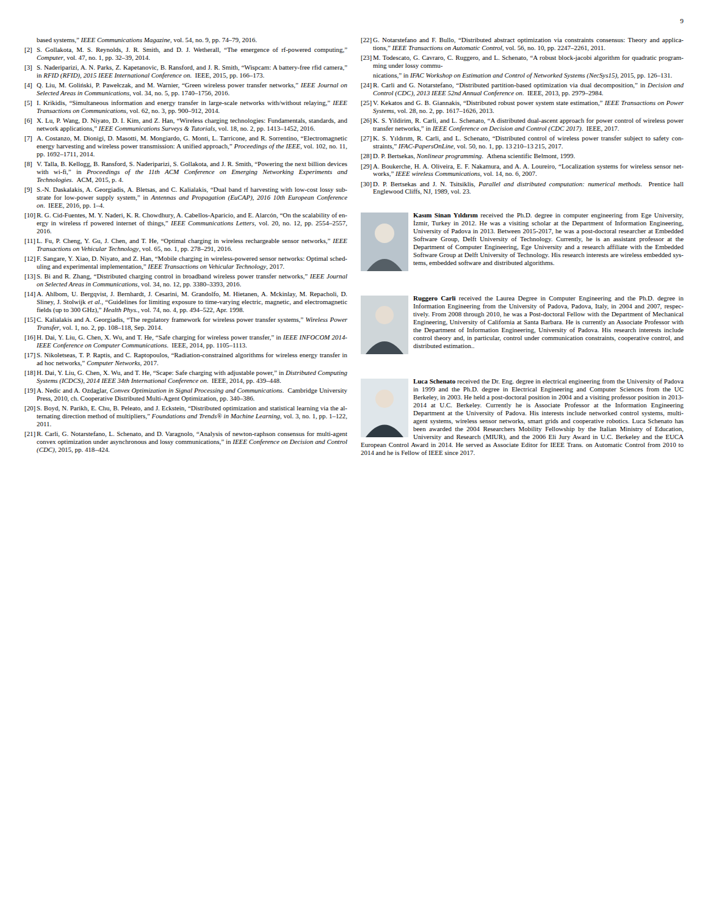9
based systems,” IEEE Communications Magazine, vol. 54, no. 9, pp. 74–79, 2016.
[2] S. Gollakota, M. S. Reynolds, J. R. Smith, and D. J. Wetherall, “The emergence of rf-powered computing,” Computer, vol. 47, no. 1, pp. 32–39, 2014.
[3] S. Naderiparizi, A. N. Parks, Z. Kapetanovic, B. Ransford, and J. R. Smith, “Wispcam: A battery-free rfid camera,” in RFID (RFID), 2015 IEEE International Conference on. IEEE, 2015, pp. 166–173.
[4] Q. Liu, M. Goliński, P. Pawełczak, and M. Warnier, “Green wireless power transfer networks,” IEEE Journal on Selected Areas in Communications, vol. 34, no. 5, pp. 1740–1756, 2016.
[5] I. Krikidis, “Simultaneous information and energy transfer in large-scale networks with/without relaying,” IEEE Transactions on Communications, vol. 62, no. 3, pp. 900–912, 2014.
[6] X. Lu, P. Wang, D. Niyato, D. I. Kim, and Z. Han, “Wireless charging technologies: Fundamentals, standards, and network applications,” IEEE Communications Surveys & Tutorials, vol. 18, no. 2, pp. 1413–1452, 2016.
[7] A. Costanzo, M. Dionigi, D. Masotti, M. Mongiardo, G. Monti, L. Tarricone, and R. Sorrentino, “Electromagnetic energy harvesting and wireless power transmission: A unified approach,” Proceedings of the IEEE, vol. 102, no. 11, pp. 1692–1711, 2014.
[8] V. Talla, B. Kellogg, B. Ransford, S. Naderiparizi, S. Gollakota, and J. R. Smith, “Powering the next billion devices with wi-fi,” in Proceedings of the 11th ACM Conference on Emerging Networking Experiments and Technologies. ACM, 2015, p. 4.
[9] S.-N. Daskalakis, A. Georgiadis, A. Bletsas, and C. Kalialakis, “Dual band rf harvesting with low-cost lossy substrate for low-power supply system,” in Antennas and Propagation (EuCAP), 2016 10th European Conference on. IEEE, 2016, pp. 1–4.
[10] R. G. Cid-Fuentes, M. Y. Naderi, K. R. Chowdhury, A. Cabellos-Aparicio, and E. Alarcón, “On the scalability of energy in wireless rf powered internet of things,” IEEE Communications Letters, vol. 20, no. 12, pp. 2554–2557, 2016.
[11] L. Fu, P. Cheng, Y. Gu, J. Chen, and T. He, “Optimal charging in wireless rechargeable sensor networks,” IEEE Transactions on Vehicular Technology, vol. 65, no. 1, pp. 278–291, 2016.
[12] F. Sangare, Y. Xiao, D. Niyato, and Z. Han, “Mobile charging in wireless-powered sensor networks: Optimal scheduling and experimental implementation,” IEEE Transactions on Vehicular Technology, 2017.
[13] S. Bi and R. Zhang, “Distributed charging control in broadband wireless power transfer networks,” IEEE Journal on Selected Areas in Communications, vol. 34, no. 12, pp. 3380–3393, 2016.
[14] A. Ahlbom, U. Bergqvist, J. Bernhardt, J. Cesarini, M. Grandolfo, M. Hietanen, A. Mckinlay, M. Repacholi, D. Sliney, J. Stolwijk et al., “Guidelines for limiting exposure to time-varying electric, magnetic, and electromagnetic fields (up to 300 GHz),” Health Phys., vol. 74, no. 4, pp. 494–522, Apr. 1998.
[15] C. Kalialakis and A. Georgiadis, “The regulatory framework for wireless power transfer systems,” Wireless Power Transfer, vol. 1, no. 2, pp. 108–118, Sep. 2014.
[16] H. Dai, Y. Liu, G. Chen, X. Wu, and T. He, “Safe charging for wireless power transfer,” in IEEE INFOCOM 2014-IEEE Conference on Computer Communications. IEEE, 2014, pp. 1105–1113.
[17] S. Nikoletseas, T. P. Raptis, and C. Raptopoulos, “Radiation-constrained algorithms for wireless energy transfer in ad hoc networks,” Computer Networks, 2017.
[18] H. Dai, Y. Liu, G. Chen, X. Wu, and T. He, “Scape: Safe charging with adjustable power,” in Distributed Computing Systems (ICDCS), 2014 IEEE 34th International Conference on. IEEE, 2014, pp. 439–448.
[19] A. Nedic and A. Ozdaglar, Convex Optimization in Signal Processing and Communications. Cambridge University Press, 2010, ch. Cooperative Distributed Multi-Agent Optimization, pp. 340–386.
[20] S. Boyd, N. Parikh, E. Chu, B. Peleato, and J. Eckstein, “Distributed optimization and statistical learning via the alternating direction method of multipliers,” Foundations and Trends® in Machine Learning, vol. 3, no. 1, pp. 1–122, 2011.
[21] R. Carli, G. Notarstefano, L. Schenato, and D. Varagnolo, “Analysis of newton-raphson consensus for multi-agent convex optimization under asynchronous and lossy communications,” in IEEE Conference on Decision and Control (CDC), 2015, pp. 418–424.
[22] G. Notarstefano and F. Bullo, “Distributed abstract optimization via constraints consensus: Theory and applications,” IEEE Transactions on Automatic Control, vol. 56, no. 10, pp. 2247–2261, 2011.
[23] M. Todescato, G. Cavraro, C. Ruggero, and L. Schenato, “A robust block-jacobi algorithm for quadratic programming under lossy commu-
nications,” in IFAC Workshop on Estimation and Control of Networked Systems (NecSys15), 2015, pp. 126–131.
[24] R. Carli and G. Notarstefano, “Distributed partition-based optimization via dual decomposition,” in Decision and Control (CDC), 2013 IEEE 52nd Annual Conference on. IEEE, 2013, pp. 2979–2984.
[25] V. Kekatos and G. B. Giannakis, “Distributed robust power system state estimation,” IEEE Transactions on Power Systems, vol. 28, no. 2, pp. 1617–1626, 2013.
[26] K. S. Yildirim, R. Carli, and L. Schenato, “A distributed dual-ascent approach for power control of wireless power transfer networks,” in IEEE Conference on Decision and Control (CDC 2017). IEEE, 2017.
[27] K. S. Yıldırım, R. Carli, and L. Schenato, “Distributed control of wireless power transfer subject to safety constraints,” IFAC-PapersOnLine, vol. 50, no. 1, pp. 13 210–13 215, 2017.
[28] D. P. Bertsekas, Nonlinear programming. Athena scientific Belmont, 1999.
[29] A. Boukerche, H. A. Oliveira, E. F. Nakamura, and A. A. Loureiro, “Localization systems for wireless sensor networks,” IEEE wireless Communications, vol. 14, no. 6, 2007.
[30] D. P. Bertsekas and J. N. Tsitsiklis, Parallel and distributed computation: numerical methods. Prentice hall Englewood Cliffs, NJ, 1989, vol. 23.
Kasım Sinan Yıldırım received the Ph.D. degree in computer engineering from Ege University, İzmir, Turkey in 2012. He was a visiting scholar at the Department of Information Engineering, University of Padova in 2013. Between 2015-2017, he was a post-doctoral researcher at Embedded Software Group, Delft University of Technology. Currently, he is an assistant professor at the Department of Computer Engineering, Ege University and a research affiliate with the Embedded Software Group at Delft University of Technology. His research interests are wireless embedded systems, embedded software and distributed algorithms.
Ruggero Carli received the Laurea Degree in Computer Engineering and the Ph.D. degree in Information Engineering from the University of Padova, Padova, Italy, in 2004 and 2007, respectively. From 2008 through 2010, he was a Post-doctoral Fellow with the Department of Mechanical Engineering, University of California at Santa Barbara. He is currently an Associate Professor with the Department of Information Engineering, University of Padova. His research interests include control theory and, in particular, control under communication constraints, cooperative control, and distributed estimation..
Luca Schenato received the Dr. Eng. degree in electrical engineering from the University of Padova in 1999 and the Ph.D. degree in Electrical Engineering and Computer Sciences from the UC Berkeley, in 2003. He held a post-doctoral position in 2004 and a visiting professor position in 2013-2014 at U.C. Berkeley. Currently he is Associate Professor at the Information Engineering Department at the University of Padova. His interests include networked control systems, multi-agent systems, wireless sensor networks, smart grids and cooperative robotics. Luca Schenato has been awarded the 2004 Researchers Mobility Fellowship by the Italian Ministry of Education, University and Research (MIUR), and the 2006 Eli Jury Award in U.C. Berkeley and the EUCA European Control Award in 2014. He served as Associate Editor for IEEE Trans. on Automatic Control from 2010 to 2014 and he is Fellow of IEEE since 2017.